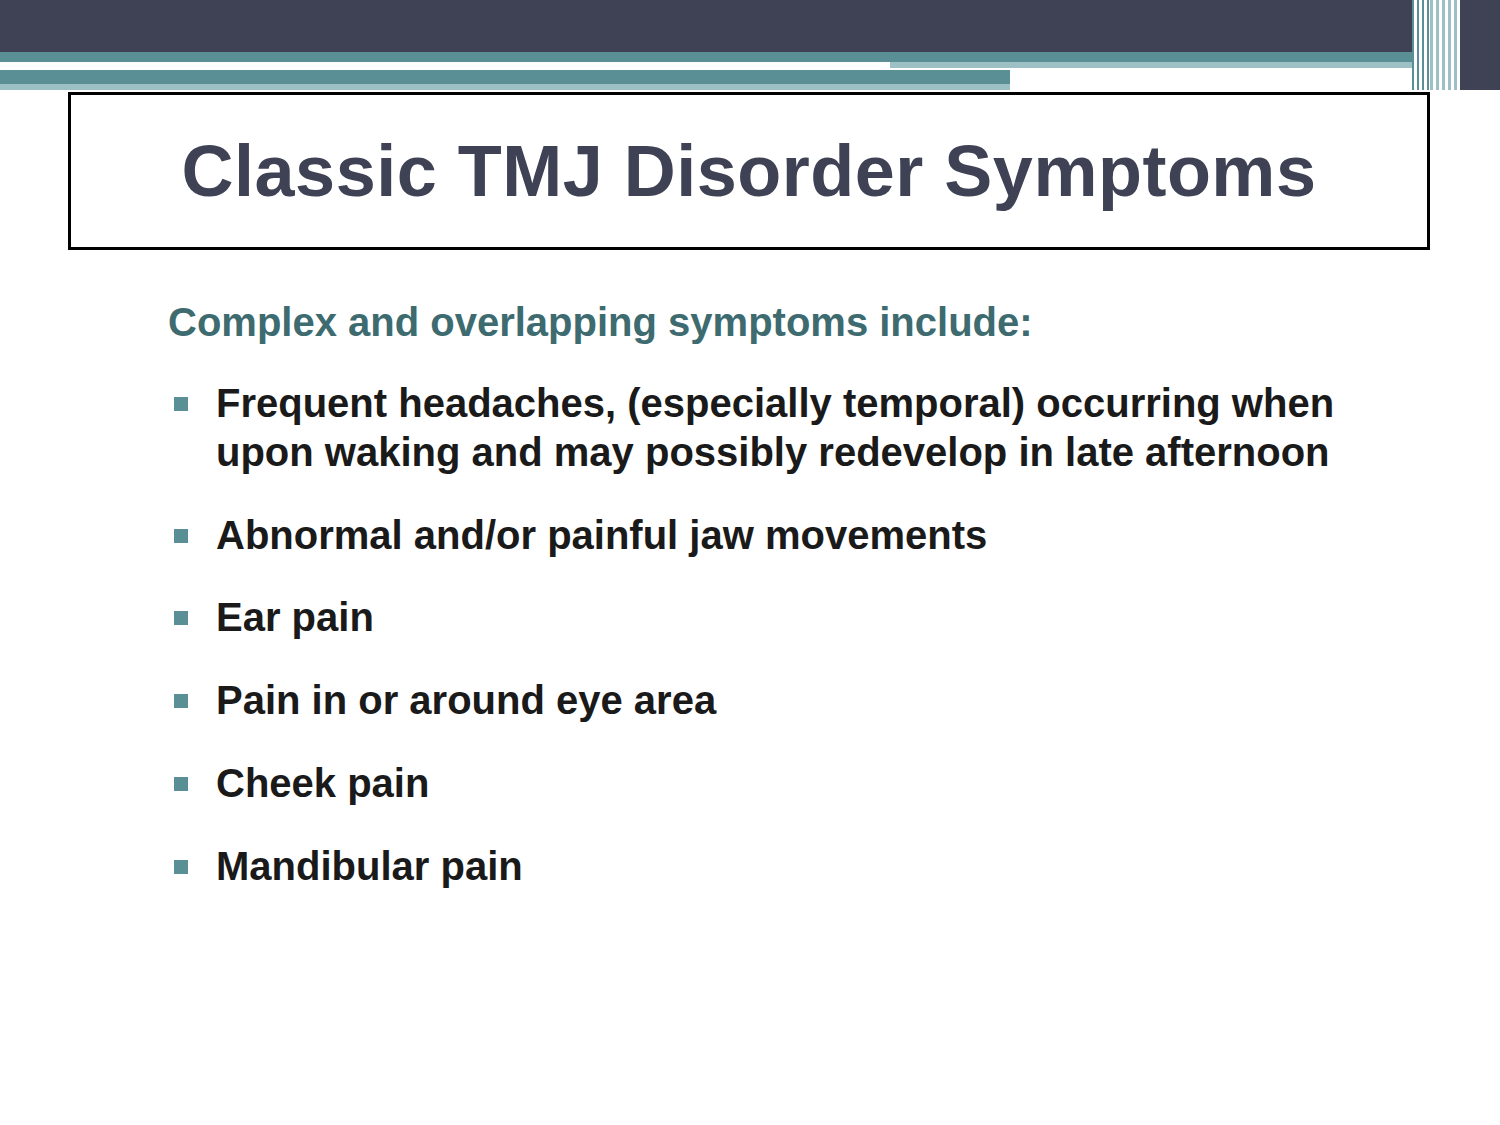Classic TMJ Disorder Symptoms
Complex and overlapping symptoms include:
Frequent headaches, (especially temporal) occurring when upon waking and may possibly redevelop in late afternoon
Abnormal and/or painful jaw movements
Ear pain
Pain in or around eye area
Cheek pain
Mandibular pain